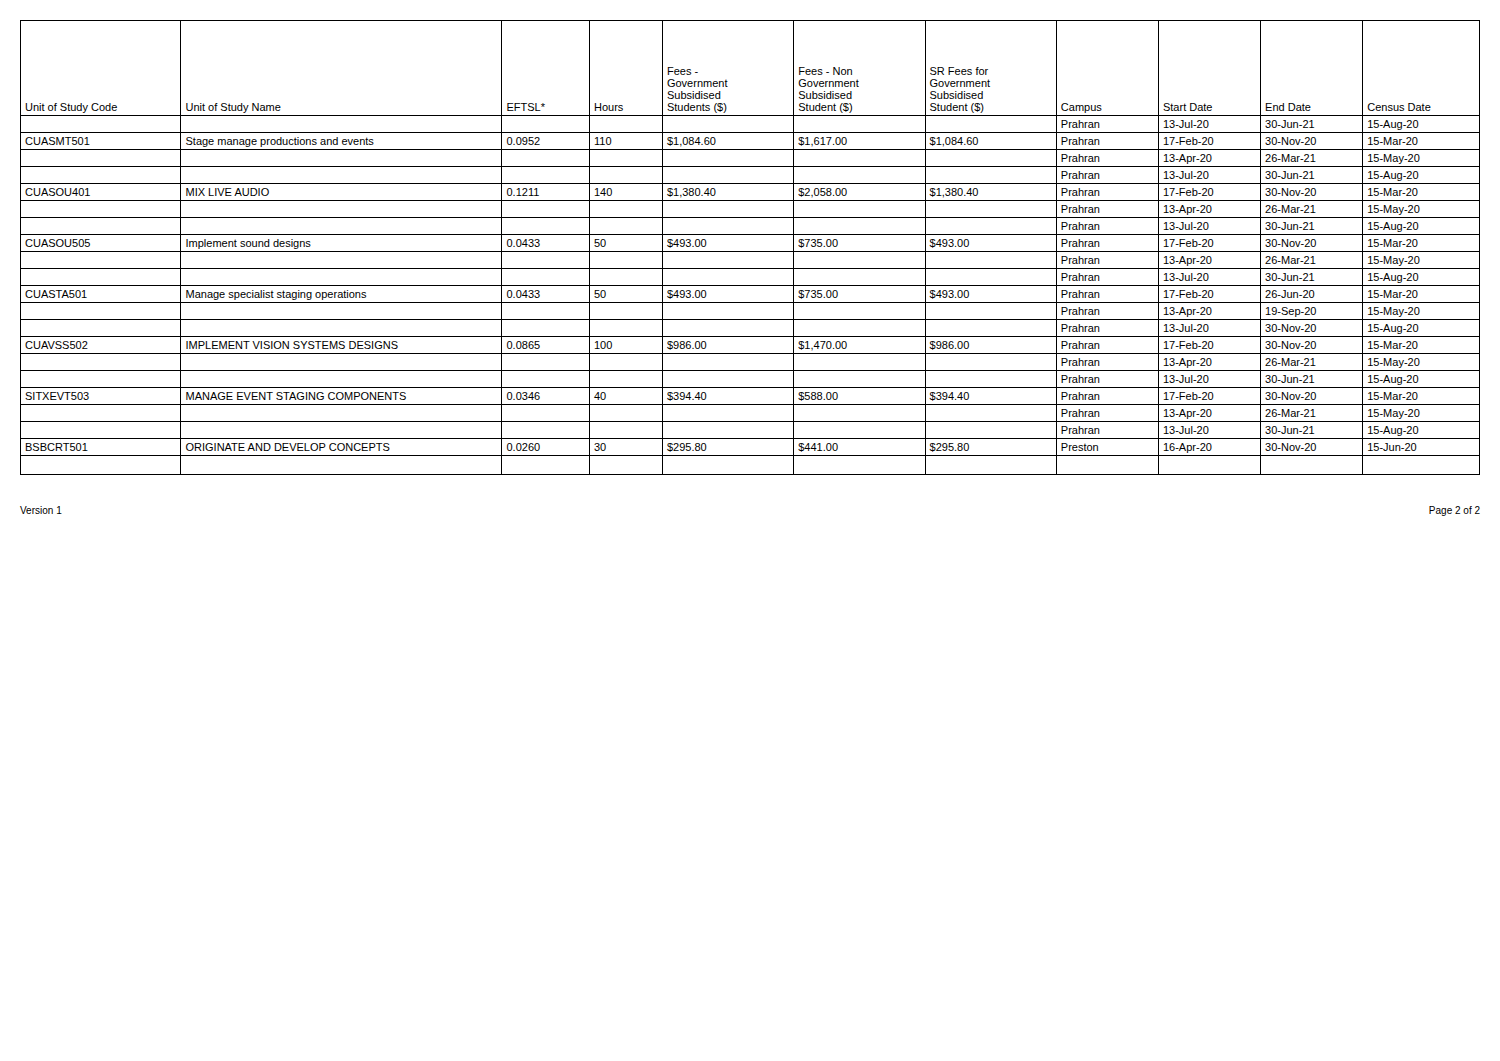| Unit of Study Code | Unit of Study Name | EFTSL* | Hours | Fees - Government Subsidised Students ($) | Fees - Non Government Subsidised Student ($) | SR Fees for Government Subsidised Student ($) | Campus | Start Date | End Date | Census Date |
| --- | --- | --- | --- | --- | --- | --- | --- | --- | --- | --- |
| | | | | | | | Prahran | 13-Jul-20 | 30-Jun-21 | 15-Aug-20 |
| CUASMT501 | Stage manage productions and events | 0.0952 | 110 | $1,084.60 | $1,617.00 | $1,084.60 | Prahran | 17-Feb-20 | 30-Nov-20 | 15-Mar-20 |
| | | | | | | | Prahran | 13-Apr-20 | 26-Mar-21 | 15-May-20 |
| | | | | | | | Prahran | 13-Jul-20 | 30-Jun-21 | 15-Aug-20 |
| CUASOU401 | MIX LIVE AUDIO | 0.1211 | 140 | $1,380.40 | $2,058.00 | $1,380.40 | Prahran | 17-Feb-20 | 30-Nov-20 | 15-Mar-20 |
| | | | | | | | Prahran | 13-Apr-20 | 26-Mar-21 | 15-May-20 |
| | | | | | | | Prahran | 13-Jul-20 | 30-Jun-21 | 15-Aug-20 |
| CUASOU505 | Implement sound designs | 0.0433 | 50 | $493.00 | $735.00 | $493.00 | Prahran | 17-Feb-20 | 30-Nov-20 | 15-Mar-20 |
| | | | | | | | Prahran | 13-Apr-20 | 26-Mar-21 | 15-May-20 |
| | | | | | | | Prahran | 13-Jul-20 | 30-Jun-21 | 15-Aug-20 |
| CUASTA501 | Manage specialist staging operations | 0.0433 | 50 | $493.00 | $735.00 | $493.00 | Prahran | 17-Feb-20 | 26-Jun-20 | 15-Mar-20 |
| | | | | | | | Prahran | 13-Apr-20 | 19-Sep-20 | 15-May-20 |
| | | | | | | | Prahran | 13-Jul-20 | 30-Nov-20 | 15-Aug-20 |
| CUAVSS502 | IMPLEMENT VISION SYSTEMS DESIGNS | 0.0865 | 100 | $986.00 | $1,470.00 | $986.00 | Prahran | 17-Feb-20 | 30-Nov-20 | 15-Mar-20 |
| | | | | | | | Prahran | 13-Apr-20 | 26-Mar-21 | 15-May-20 |
| | | | | | | | Prahran | 13-Jul-20 | 30-Jun-21 | 15-Aug-20 |
| SITXEVT503 | MANAGE EVENT STAGING COMPONENTS | 0.0346 | 40 | $394.40 | $588.00 | $394.40 | Prahran | 17-Feb-20 | 30-Nov-20 | 15-Mar-20 |
| | | | | | | | Prahran | 13-Apr-20 | 26-Mar-21 | 15-May-20 |
| | | | | | | | Prahran | 13-Jul-20 | 30-Jun-21 | 15-Aug-20 |
| BSBCRT501 | ORIGINATE AND DEVELOP CONCEPTS | 0.0260 | 30 | $295.80 | $441.00 | $295.80 | Preston | 16-Apr-20 | 30-Nov-20 | 15-Jun-20 |
Version 1 Page 2 of 2